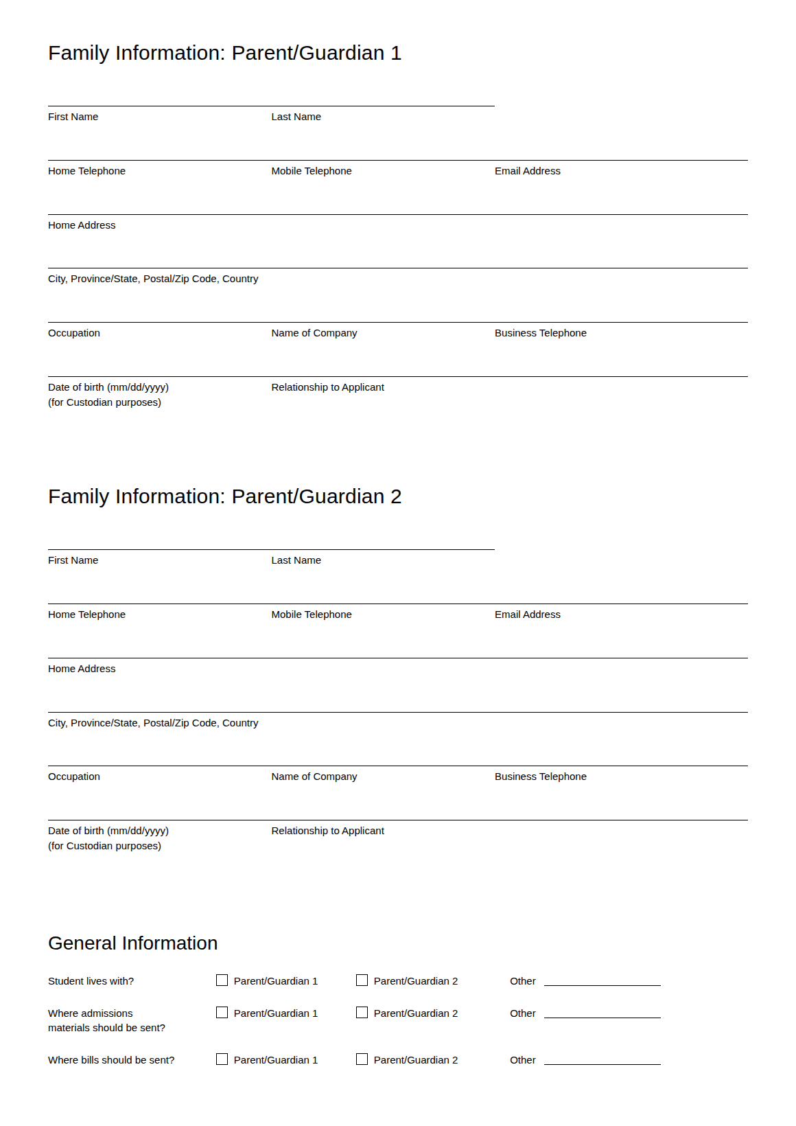Family Information: Parent/Guardian 1
| First Name | Last Name | |
| Home Telephone | Mobile Telephone | Email Address |
| Home Address |
| City, Province/State, Postal/Zip Code, Country |
| Occupation | Name of Company | Business Telephone |
| Date of birth (mm/dd/yyyy) (for Custodian purposes) | Relationship to Applicant |
Family Information: Parent/Guardian 2
| First Name | Last Name | |
| Home Telephone | Mobile Telephone | Email Address |
| Home Address |
| City, Province/State, Postal/Zip Code, Country |
| Occupation | Name of Company | Business Telephone |
| Date of birth (mm/dd/yyyy) (for Custodian purposes) | Relationship to Applicant |
General Information
| Student lives with? | Parent/Guardian 1 | Parent/Guardian 2 | Other |
| Where admissions materials should be sent? | Parent/Guardian 1 | Parent/Guardian 2 | Other |
| Where bills should be sent? | Parent/Guardian 1 | Parent/Guardian 2 | Other |